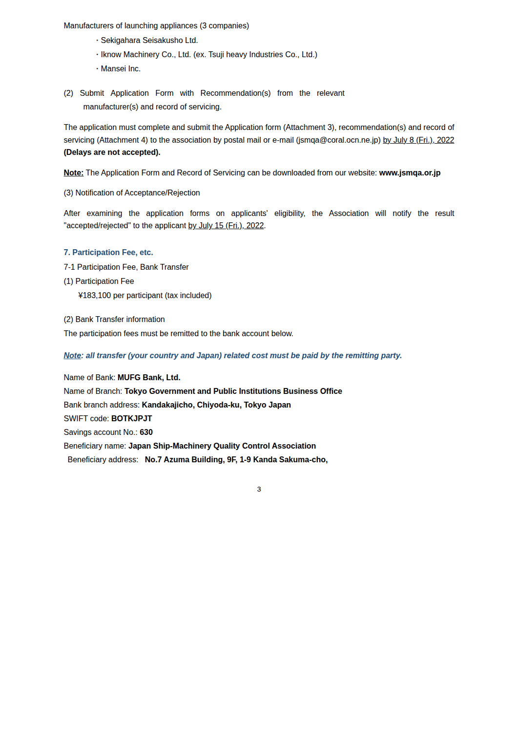Manufacturers of launching appliances (3 companies)
・Sekigahara Seisakusho Ltd.
・Iknow Machinery Co., Ltd. (ex. Tsuji heavy Industries Co., Ltd.)
・Mansei Inc.
(2) Submit Application Form with Recommendation(s) from the relevant
manufacturer(s) and record of servicing.
The application must complete and submit the Application form (Attachment 3), recommendation(s) and record of servicing (Attachment 4) to the association by postal mail or e-mail (jsmqa@coral.ocn.ne.jp) by July 8 (Fri.), 2022 (Delays are not accepted).
Note: The Application Form and Record of Servicing can be downloaded from our website: www.jsmqa.or.jp
(3) Notification of Acceptance/Rejection
After examining the application forms on applicants' eligibility, the Association will notify the result "accepted/rejected" to the applicant by July 15 (Fri.), 2022.
7. Participation Fee, etc.
7-1 Participation Fee, Bank Transfer
(1) Participation Fee
¥183,100 per participant (tax included)
(2) Bank Transfer information
The participation fees must be remitted to the bank account below.
Note: all transfer (your country and Japan) related cost must be paid by the remitting party.
Name of Bank: MUFG Bank, Ltd.
Name of Branch: Tokyo Government and Public Institutions Business Office
Bank branch address: Kandakajicho, Chiyoda-ku, Tokyo Japan
SWIFT code: BOTKJPJT
Savings account No.: 630
Beneficiary name: Japan Ship-Machinery Quality Control Association
Beneficiary address: No.7 Azuma Building, 9F, 1-9 Kanda Sakuma-cho,
3